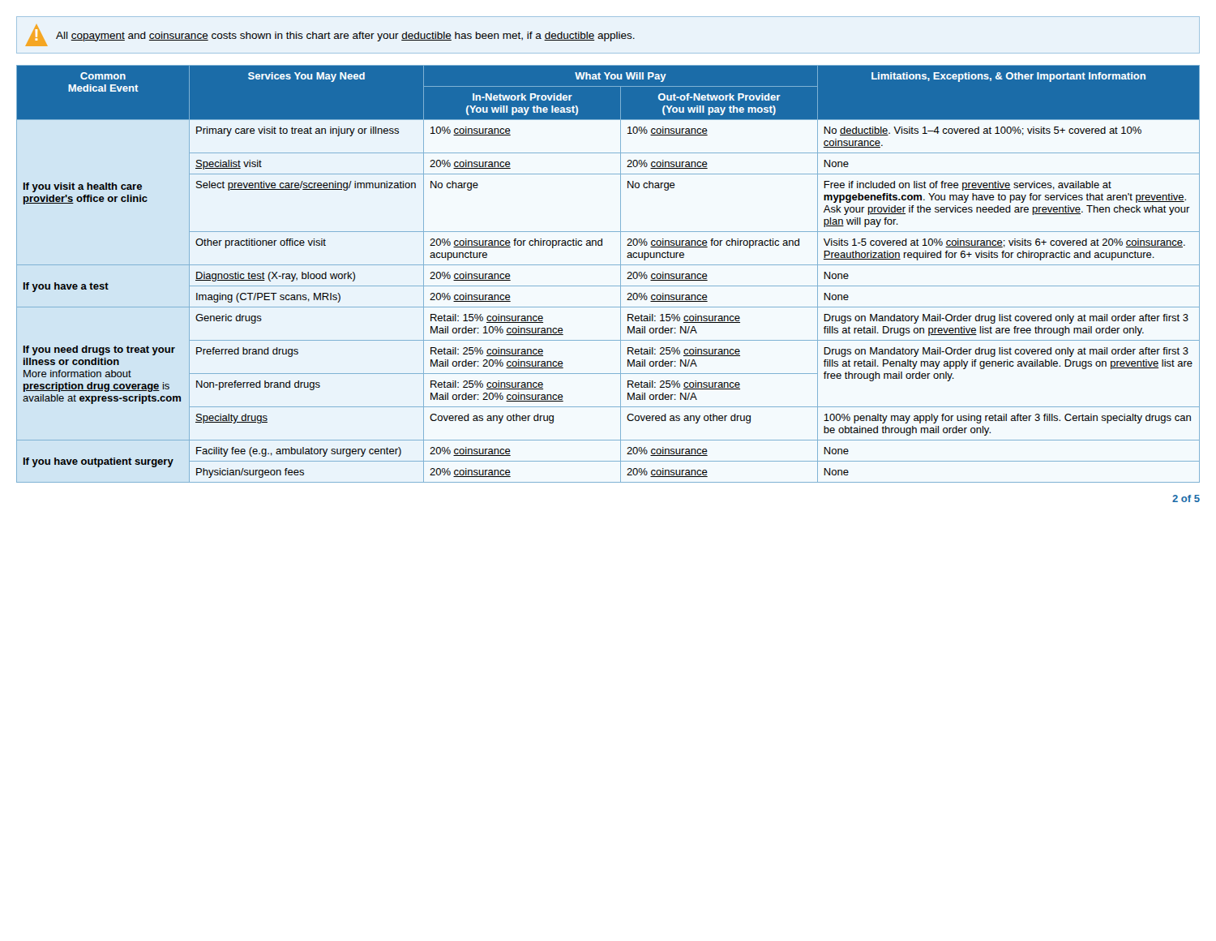!
All copayment and coinsurance costs shown in this chart are after your deductible has been met, if a deductible applies.
| Common Medical Event | Services You May Need | What You Will Pay | Limitations, Exceptions, & Other Important Information |
| --- | --- | --- | --- |
| In-Network Provider (You will pay the least) | Out-of-Network Provider (You will pay the most) |
| If you visit a health care provider's office or clinic | Primary care visit to treat an injury or illness | 10% coinsurance | 10% coinsurance | No deductible . Visits 1–4 covered at 100%; visits 5+ covered at 10% coinsurance . |
| Specialist visit | 20% coinsurance | 20% coinsurance | None |
| Select preventive care / screening / immunization | No charge | No charge | Free if included on list of free preventive services, available at mypgebenefits.com . You may have to pay for services that aren't preventive . Ask your provider if the services needed are preventive . Then check what your plan will pay for. |
| Other practitioner office visit | 20% coinsurance for chiropractic and acupuncture | 20% coinsurance for chiropractic and acupuncture | Visits 1-5 covered at 10% coinsurance ; visits 6+ covered at 20% coinsurance . Preauthorization required for 6+ visits for chiropractic and acupuncture. |
| If you have a test | Diagnostic test (X-ray, blood work) | 20% coinsurance | 20% coinsurance | None |
| Imaging (CT/PET scans, MRIs) | 20% coinsurance | 20% coinsurance | None |
| If you need drugs to treat your illness or condition More information about prescription drug coverage is available at express-scripts.com | Generic drugs | Retail: 15% coinsurance Mail order: 10% coinsurance | Retail: 15% coinsurance Mail order: N/A | Drugs on Mandatory Mail-Order drug list covered only at mail order after first 3 fills at retail. Drugs on preventive list are free through mail order only. |
| Preferred brand drugs | Retail: 25% coinsurance Mail order: 20% coinsurance | Retail: 25% coinsurance Mail order: N/A | Drugs on Mandatory Mail-Order drug list covered only at mail order after first 3 fills at retail. Penalty may apply if generic available. Drugs on preventive list are free through mail order only. |
| Non-preferred brand drugs | Retail: 25% coinsurance Mail order: 20% coinsurance | Retail: 25% coinsurance Mail order: N/A |
| Specialty drugs | Covered as any other drug | Covered as any other drug | 100% penalty may apply for using retail after 3 fills. Certain specialty drugs can be obtained through mail order only. |
| If you have outpatient surgery | Facility fee (e.g., ambulatory surgery center) | 20% coinsurance | 20% coinsurance | None |
| Physician/surgeon fees | 20% coinsurance | 20% coinsurance | None |
2 of 5